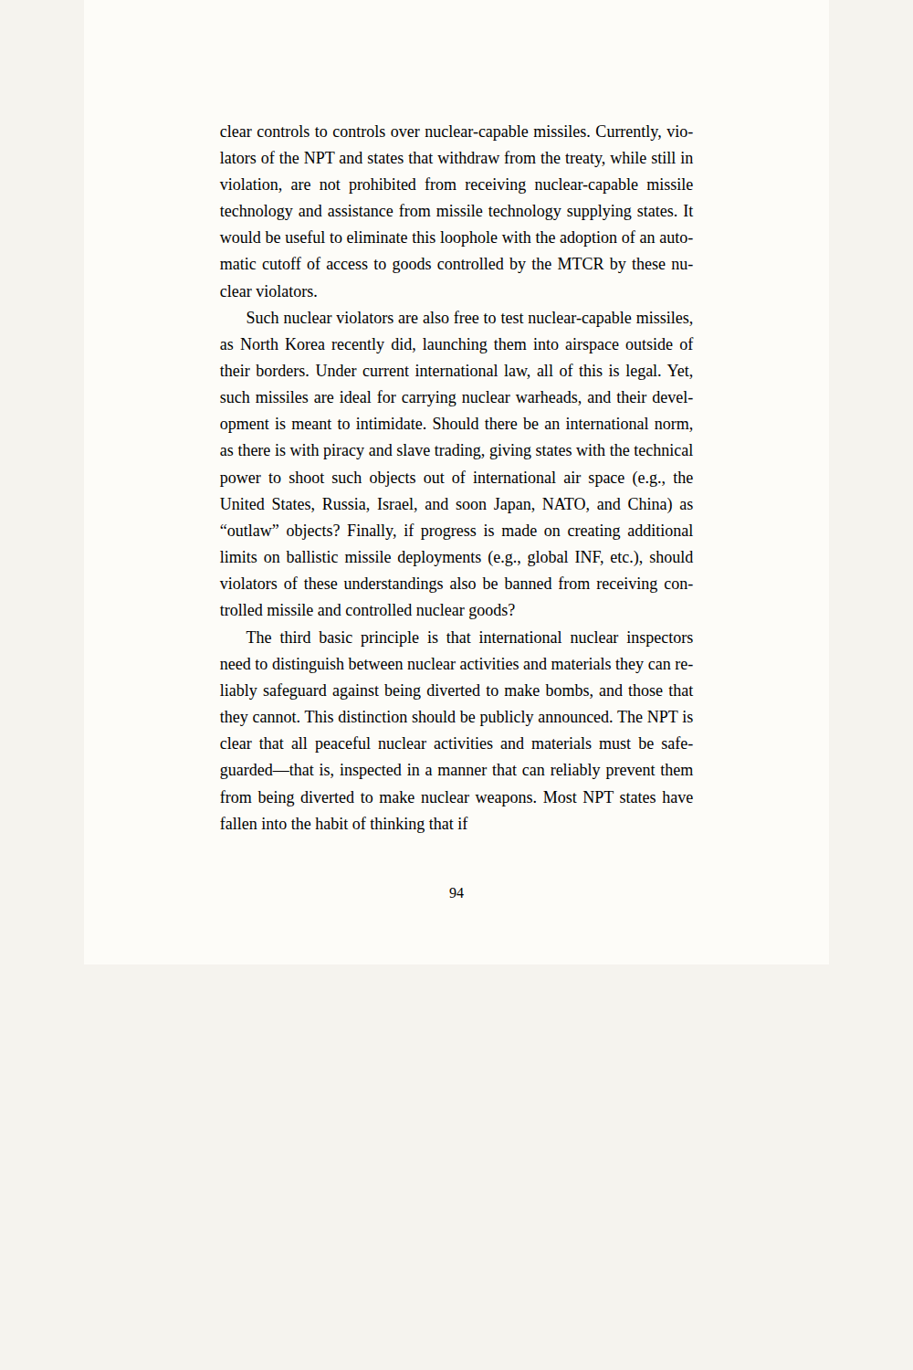clear controls to controls over nuclear-capable missiles. Currently, violators of the NPT and states that withdraw from the treaty, while still in violation, are not prohibited from receiving nuclear-capable missile technology and assistance from missile technology supplying states. It would be useful to eliminate this loophole with the adoption of an automatic cutoff of access to goods controlled by the MTCR by these nuclear violators.
Such nuclear violators are also free to test nuclear-capable missiles, as North Korea recently did, launching them into airspace outside of their borders. Under current international law, all of this is legal. Yet, such missiles are ideal for carrying nuclear warheads, and their development is meant to intimidate. Should there be an international norm, as there is with piracy and slave trading, giving states with the technical power to shoot such objects out of international air space (e.g., the United States, Russia, Israel, and soon Japan, NATO, and China) as “outlaw” objects? Finally, if progress is made on creating additional limits on ballistic missile deployments (e.g., global INF, etc.), should violators of these understandings also be banned from receiving controlled missile and controlled nuclear goods?
The third basic principle is that international nuclear inspectors need to distinguish between nuclear activities and materials they can reliably safeguard against being diverted to make bombs, and those that they cannot. This distinction should be publicly announced. The NPT is clear that all peaceful nuclear activities and materials must be safeguarded—that is, inspected in a manner that can reliably prevent them from being diverted to make nuclear weapons. Most NPT states have fallen into the habit of thinking that if
94